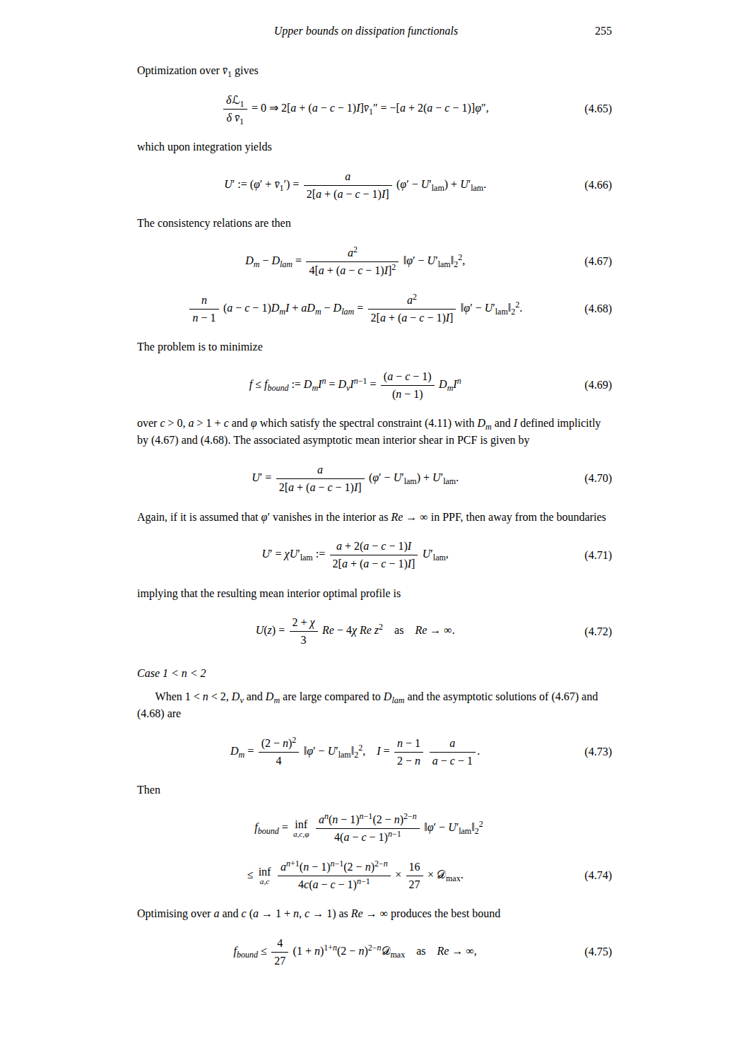Upper bounds on dissipation functionals 255
Optimization over v̄1 gives
δℒ1 δ v̄1 = 0 ⇒ 2[a + (a − c − 1)I]v̄1″ = −[a + 2(a − c − 1)]φ″,
(4.65)
which upon integration yields
U′ := (φ′ + v̄1′) = a 2[a + (a − c − 1)I] (φ′ − U′lam) + U′lam.
(4.66)
The consistency relations are then
Dm − Dlam = a24[a + (a − c − 1)I]2 ‖φ′ − U′lam‖22,
(4.67)
nn − 1 (a − c − 1)DmI + aDm − Dlam = a22[a + (a − c − 1)I] ‖φ′ − U′lam‖22.
(4.68)
The problem is to minimize
f ≤ fbound := DmIn = DvIn−1 = (a − c − 1)(n − 1) DmIn
(4.69)
over c > 0, a > 1 + c and φ which satisfy the spectral constraint (4.11) with Dm and I defined implicitly by (4.67) and (4.68). The associated asymptotic mean interior shear in PCF is given by
U′ = a 2[a + (a − c − 1)I] (φ′ − U′lam) + U′lam.
(4.70)
Again, if it is assumed that φ′ vanishes in the interior as Re → ∞ in PPF, then away from the boundaries
U′ = χU′lam := a + 2(a − c − 1)I 2[a + (a − c − 1)I] U′lam,
(4.71)
implying that the resulting mean interior optimal profile is
U(z) = 2 + χ 3 Re − 4χ Re z2 as Re → ∞.
(4.72)
Case 1 < n < 2
When 1 < n < 2, Dv and Dm are large compared to Dlam and the asymptotic solutions of (4.67) and (4.68) are
Dm = (2 − n)24 ‖φ′ − U′lam‖22, I = n − 12 − n aa − c − 1.
(4.73)
Then
fbound = inf a,c,φ an(n − 1)n−1(2 − n)2−n 4(a − c − 1)n−1 ‖φ′ − U′lam‖22
≤ inf a,c an+1(n − 1)n−1(2 − n)2−n 4c(a − c − 1)n−1 × 1627 × 𝒟max.
(4.74)
Optimising over a and c (a → 1 + n, c → 1) as Re → ∞ produces the best bound
fbound ≤ 427 (1 + n)1+n(2 − n)2−n𝒟max as Re → ∞,
(4.75)